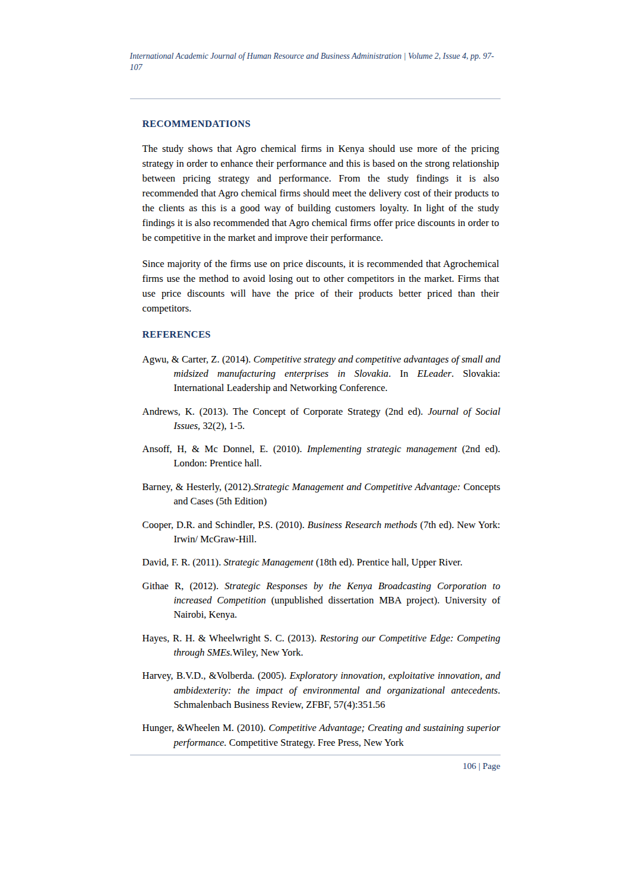International Academic Journal of Human Resource and Business Administration | Volume 2, Issue 4, pp. 97-107
RECOMMENDATIONS
The study shows that Agro chemical firms in Kenya should use more of the pricing strategy in order to enhance their performance and this is based on the strong relationship between pricing strategy and performance. From the study findings it is also recommended that Agro chemical firms should meet the delivery cost of their products to the clients as this is a good way of building customers loyalty. In light of the study findings it is also recommended that Agro chemical firms offer price discounts in order to be competitive in the market and improve their performance.
Since majority of the firms use on price discounts, it is recommended that Agrochemical firms use the method to avoid losing out to other competitors in the market. Firms that use price discounts will have the price of their products better priced than their competitors.
REFERENCES
Agwu, & Carter, Z. (2014). Competitive strategy and competitive advantages of small and midsized manufacturing enterprises in Slovakia. In ELeader. Slovakia: International Leadership and Networking Conference.
Andrews, K. (2013). The Concept of Corporate Strategy (2nd ed). Journal of Social Issues, 32(2), 1-5.
Ansoff, H, & Mc Donnel, E. (2010). Implementing strategic management (2nd ed). London: Prentice hall.
Barney, & Hesterly, (2012).Strategic Management and Competitive Advantage: Concepts and Cases (5th Edition)
Cooper, D.R. and Schindler, P.S. (2010). Business Research methods (7th ed). New York: Irwin/ McGraw-Hill.
David, F. R. (2011). Strategic Management (18th ed). Prentice hall, Upper River.
Githae R, (2012). Strategic Responses by the Kenya Broadcasting Corporation to increased Competition (unpublished dissertation MBA project). University of Nairobi, Kenya.
Hayes, R. H. & Wheelwright S. C. (2013). Restoring our Competitive Edge: Competing through SMEs. Wiley, New York.
Harvey, B.V.D., &Volberda. (2005). Exploratory innovation, exploitative innovation, and ambidexterity: the impact of environmental and organizational antecedents. Schmalenbach Business Review, ZFBF, 57(4):351.56
Hunger, &Wheelen M. (2010). Competitive Advantage; Creating and sustaining superior performance. Competitive Strategy. Free Press, New York
106 | Page